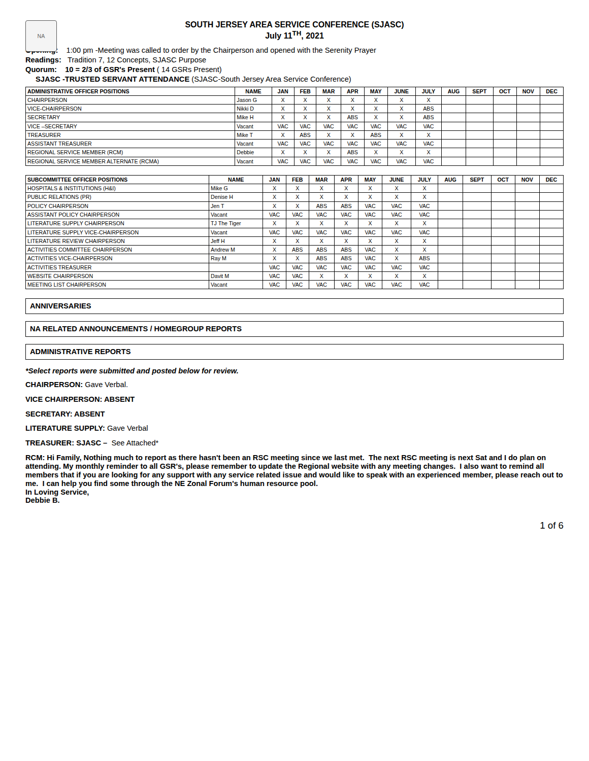NA
SOUTH JERSEY AREA SERVICE CONFERENCE (SJASC)
July 11TH, 2021
Opening: 1:00 pm -Meeting was called to order by the Chairperson and opened with the Serenity Prayer
Readings: Tradition 7, 12 Concepts, SJASC Purpose
Quorum: 10 = 2/3 of GSR's Present ( 14 GSRs Present)
SJASC -TRUSTED SERVANT ATTENDANCE (SJASC-South Jersey Area Service Conference)
| ADMINISTRATIVE OFFICER POSITIONS | NAME | JAN | FEB | MAR | APR | MAY | JUNE | JULY | AUG | SEPT | OCT | NOV | DEC |
| --- | --- | --- | --- | --- | --- | --- | --- | --- | --- | --- | --- | --- | --- |
| CHAIRPERSON | Jason G | X | X | X | X | X | X | X | | | | | |
| VICE-CHAIRPERSON | Nikki D | X | X | X | X | X | X | ABS | | | | | |
| SECRETARY | Mike H | X | X | X | ABS | X | X | ABS | | | | | |
| VICE –SECRETARY | Vacant | VAC | VAC | VAC | VAC | VAC | VAC | VAC | | | | | |
| TREASURER | Mike T | X | ABS | X | X | ABS | X | X | | | | | |
| ASSISTANT TREASURER | Vacant | VAC | VAC | VAC | VAC | VAC | VAC | VAC | | | | | |
| REGIONAL SERVICE MEMBER (RCM) | Debbie | X | X | X | ABS | X | X | X | | | | | |
| REGIONAL SERVICE MEMBER ALTERNATE (RCMA) | Vacant | VAC | VAC | VAC | VAC | VAC | VAC | VAC | | | | | |
| SUBCOMMITTEE OFFICER POSITIONS | NAME | JAN | FEB | MAR | APR | MAY | JUNE | JULY | AUG | SEPT | OCT | NOV | DEC |
| --- | --- | --- | --- | --- | --- | --- | --- | --- | --- | --- | --- | --- | --- |
| HOSPITALS & INSTITUTIONS (H&I) | Mike G | X | X | X | X | X | X | X | | | | | |
| PUBLIC RELATIONS (PR) | Denise H | X | X | X | X | X | X | X | | | | | |
| POLICY CHAIRPERSON | Jen T | X | X | ABS | ABS | VAC | VAC | VAC | | | | | |
| ASSISTANT POLICY CHAIRPERSON | Vacant | VAC | VAC | VAC | VAC | VAC | VAC | VAC | | | | | |
| LITERATURE SUPPLY CHAIRPERSON | TJ The Tiger | X | X | X | X | X | X | X | | | | | |
| LITERATURE SUPPLY VICE-CHAIRPERSON | Vacant | VAC | VAC | VAC | VAC | VAC | VAC | VAC | | | | | |
| LITERATURE REVIEW CHAIRPERSON | Jeff H | X | X | X | X | X | X | X | | | | | |
| ACTIVITIES COMMITTEE CHAIRPERSON | Andrew M | X | ABS | ABS | ABS | VAC | X | X | | | | | |
| ACTIVITIES VICE-CHAIRPERSON | Ray M | X | X | ABS | ABS | VAC | X | ABS | | | | | |
| ACTIVITIES TREASURER | | VAC | VAC | VAC | VAC | VAC | VAC | VAC | | | | | |
| WEBSITE CHAIRPERSON | Davit M | VAC | VAC | X | X | X | X | X | | | | | |
| MEETING LIST CHAIRPERSON | Vacant | VAC | VAC | VAC | VAC | VAC | VAC | VAC | | | | | |
ANNIVERSARIES
NA RELATED ANNOUNCEMENTS / HOMEGROUP REPORTS
ADMINISTRATIVE REPORTS
*Select reports were submitted and posted below for review.
CHAIRPERSON: Gave Verbal.
VICE CHAIRPERSON: ABSENT
SECRETARY: ABSENT
LITERATURE SUPPLY: Gave Verbal
TREASURER: SJASC – See Attached*
RCM: Hi Family, Nothing much to report as there hasn't been an RSC meeting since we last met. The next RSC meeting is next Sat and I do plan on attending. My monthly reminder to all GSR's, please remember to update the Regional website with any meeting changes. I also want to remind all members that if you are looking for any support with any service related issue and would like to speak with an experienced member, please reach out to me. I can help you find some through the NE Zonal Forum's human resource pool.
In Loving Service,
Debbie B.
1 of 6